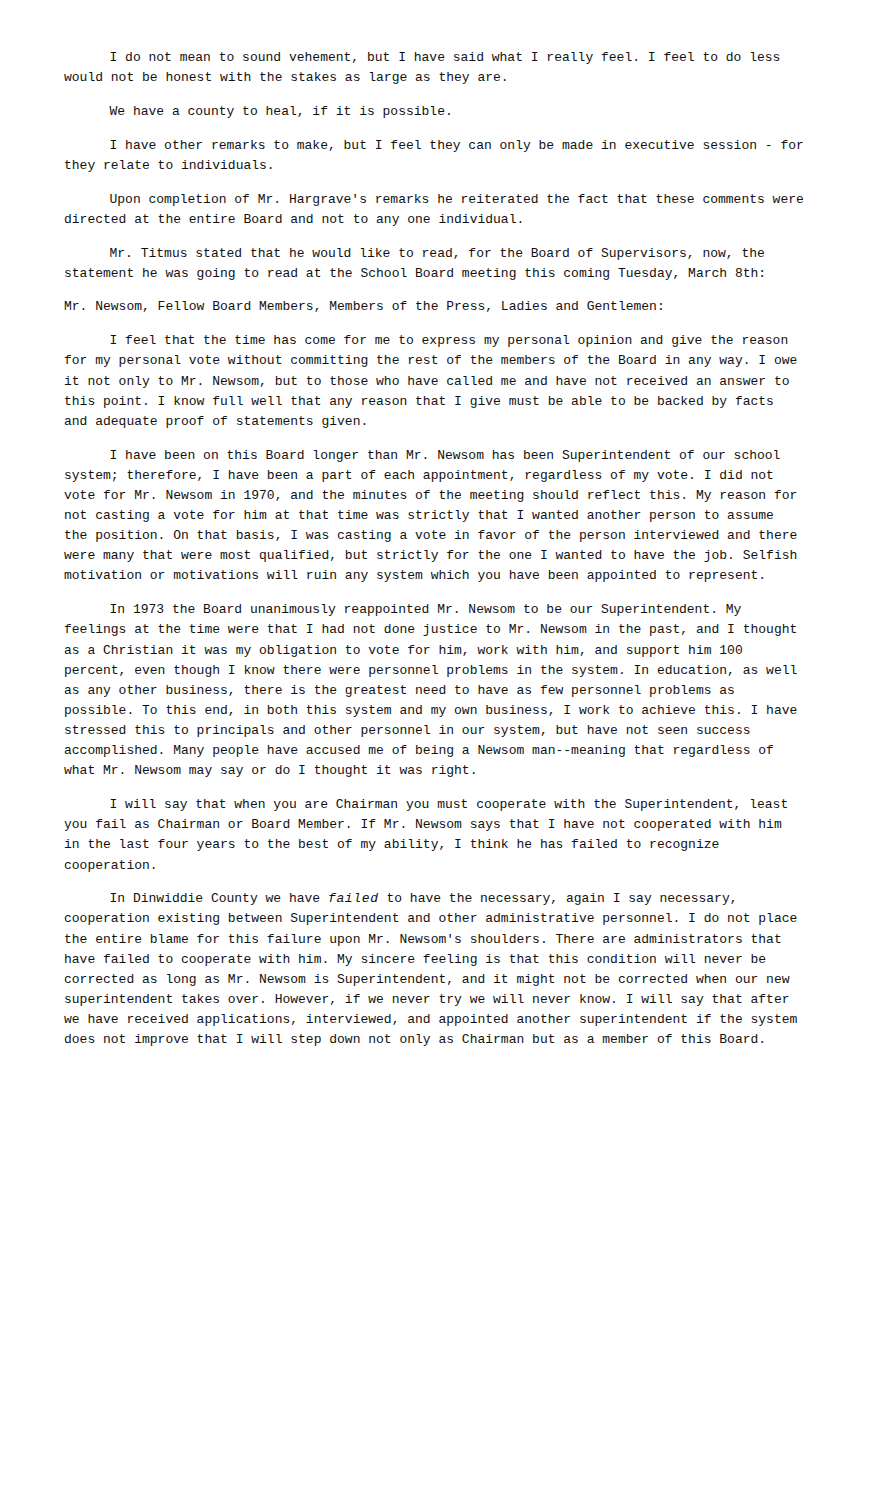I do not mean to sound vehement, but I have said what I really feel. I feel to do less would not be honest with the stakes as large as they are.
We have a county to heal, if it is possible.
I have other remarks to make, but I feel they can only be made in executive session - for they relate to individuals.
Upon completion of Mr. Hargrave's remarks he reiterated the fact that these comments were directed at the entire Board and not to any one individual.
Mr. Titmus stated that he would like to read, for the Board of Supervisors, now, the statement he was going to read at the School Board meeting this coming Tuesday, March 8th:
Mr. Newsom, Fellow Board Members, Members of the Press, Ladies and Gentlemen:
I feel that the time has come for me to express my personal opinion and give the reason for my personal vote without committing the rest of the members of the Board in any way. I owe it not only to Mr. Newsom, but to those who have called me and have not received an answer to this point. I know full well that any reason that I give must be able to be backed by facts and adequate proof of statements given.
I have been on this Board longer than Mr. Newsom has been Superintendent of our school system; therefore, I have been a part of each appointment, regardless of my vote. I did not vote for Mr. Newsom in 1970, and the minutes of the meeting should reflect this. My reason for not casting a vote for him at that time was strictly that I wanted another person to assume the position. On that basis, I was casting a vote in favor of the person interviewed and there were many that were most qualified, but strictly for the one I wanted to have the job. Selfish motivation or motivations will ruin any system which you have been appointed to represent.
In 1973 the Board unanimously reappointed Mr. Newsom to be our Superintendent. My feelings at the time were that I had not done justice to Mr. Newsom in the past, and I thought as a Christian it was my obligation to vote for him, work with him, and support him 100 percent, even though I know there were personnel problems in the system. In education, as well as any other business, there is the greatest need to have as few personnel problems as possible. To this end, in both this system and my own business, I work to achieve this. I have stressed this to principals and other personnel in our system, but have not seen success accomplished. Many people have accused me of being a Newsom man--meaning that regardless of what Mr. Newsom may say or do I thought it was right.
I will say that when you are Chairman you must cooperate with the Superintendent, least you fail as Chairman or Board Member. If Mr. Newsom says that I have not cooperated with him in the last four years to the best of my ability, I think he has failed to recognize cooperation.
In Dinwiddie County we have failed to have the necessary, again I say necessary, cooperation existing between Superintendent and other administrative personnel. I do not place the entire blame for this failure upon Mr. Newsom's shoulders. There are administrators that have failed to cooperate with him. My sincere feeling is that this condition will never be corrected as long as Mr. Newsom is Superintendent, and it might not be corrected when our new superintendent takes over. However, if we never try we will never know. I will say that after we have received applications, interviewed, and appointed another superintendent if the system does not improve that I will step down not only as Chairman but as a member of this Board.